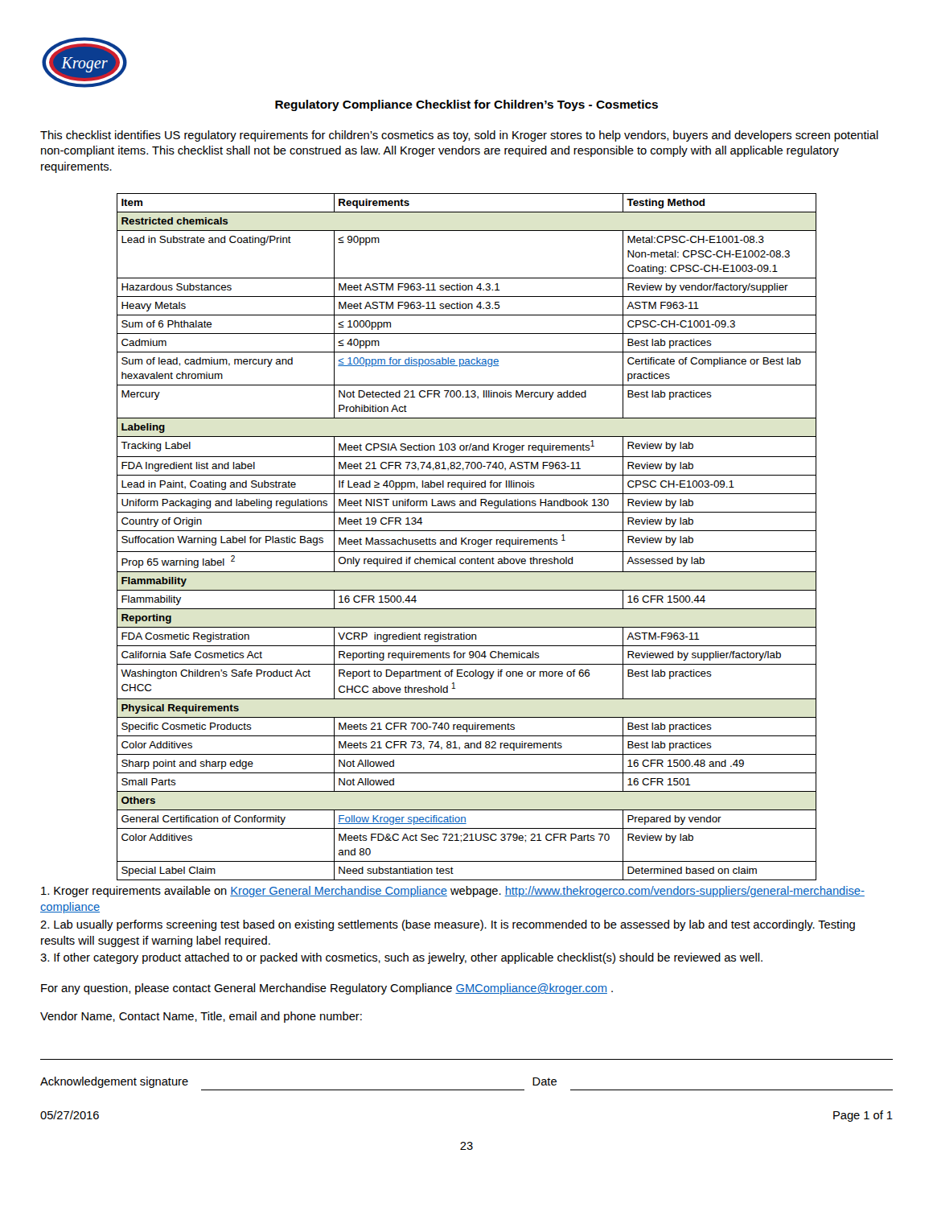Kroger
Regulatory Compliance Checklist for Children’s Toys - Cosmetics
This checklist identifies US regulatory requirements for children’s cosmetics as toy, sold in Kroger stores to help vendors, buyers and developers screen potential non-compliant items. This checklist shall not be construed as law. All Kroger vendors are required and responsible to comply with all applicable regulatory requirements.
| Item | Requirements | Testing Method |
| --- | --- | --- |
| Restricted chemicals |
| Lead in Substrate and Coating/Print | ≤ 90ppm | Metal:CPSC-CH-E1001-08.3 Non-metal: CPSC-CH-E1002-08.3 Coating: CPSC-CH-E1003-09.1 |
| Hazardous Substances | Meet ASTM F963-11 section 4.3.1 | Review by vendor/factory/supplier |
| Heavy Metals | Meet ASTM F963-11 section 4.3.5 | ASTM F963-11 |
| Sum of 6 Phthalate | ≤ 1000ppm | CPSC-CH-C1001-09.3 |
| Cadmium | ≤ 40ppm | Best lab practices |
| Sum of lead, cadmium, mercury and hexavalent chromium | ≤ 100ppm for disposable package | Certificate of Compliance or Best lab practices |
| Mercury | Not Detected 21 CFR 700.13, Illinois Mercury added Prohibition Act | Best lab practices |
| Labeling |
| Tracking Label | Meet CPSIA Section 103 or/and Kroger requirements 1 | Review by lab |
| FDA Ingredient list and label | Meet 21 CFR 73,74,81,82,700-740, ASTM F963-11 | Review by lab |
| Lead in Paint, Coating and Substrate | If Lead ≥ 40ppm, label required for Illinois | CPSC CH-E1003-09.1 |
| Uniform Packaging and labeling regulations | Meet NIST uniform Laws and Regulations Handbook 130 | Review by lab |
| Country of Origin | Meet 19 CFR 134 | Review by lab |
| Suffocation Warning Label for Plastic Bags | Meet Massachusetts and Kroger requirements 1 | Review by lab |
| Prop 65 warning label 2 | Only required if chemical content above threshold | Assessed by lab |
| Flammability |
| Flammability | 16 CFR 1500.44 | 16 CFR 1500.44 |
| Reporting |
| FDA Cosmetic Registration | VCRP ingredient registration | ASTM-F963-11 |
| California Safe Cosmetics Act | Reporting requirements for 904 Chemicals | Reviewed by supplier/factory/lab |
| Washington Children’s Safe Product Act CHCC | Report to Department of Ecology if one or more of 66 CHCC above threshold 1 | Best lab practices |
| Physical Requirements |
| Specific Cosmetic Products | Meets 21 CFR 700-740 requirements | Best lab practices |
| Color Additives | Meets 21 CFR 73, 74, 81, and 82 requirements | Best lab practices |
| Sharp point and sharp edge | Not Allowed | 16 CFR 1500.48 and .49 |
| Small Parts | Not Allowed | 16 CFR 1501 |
| Others |
| General Certification of Conformity | Follow Kroger specification | Prepared by vendor |
| Color Additives | Meets FD&C Act Sec 721;21USC 379e; 21 CFR Parts 70 and 80 | Review by lab |
| Special Label Claim | Need substantiation test | Determined based on claim |
1. Kroger requirements available on Kroger General Merchandise Compliance webpage. http://www.thekrogerco.com/vendors-suppliers/general-merchandise-compliance
2. Lab usually performs screening test based on existing settlements (base measure). It is recommended to be assessed by lab and test accordingly. Testing results will suggest if warning label required.
3. If other category product attached to or packed with cosmetics, such as jewelry, other applicable checklist(s) should be reviewed as well.
For any question, please contact General Merchandise Regulatory Compliance GMCompliance@kroger.com .
Vendor Name, Contact Name, Title, email and phone number:
Acknowledgement signature Date
05/27/2016 Page 1 of 1
23